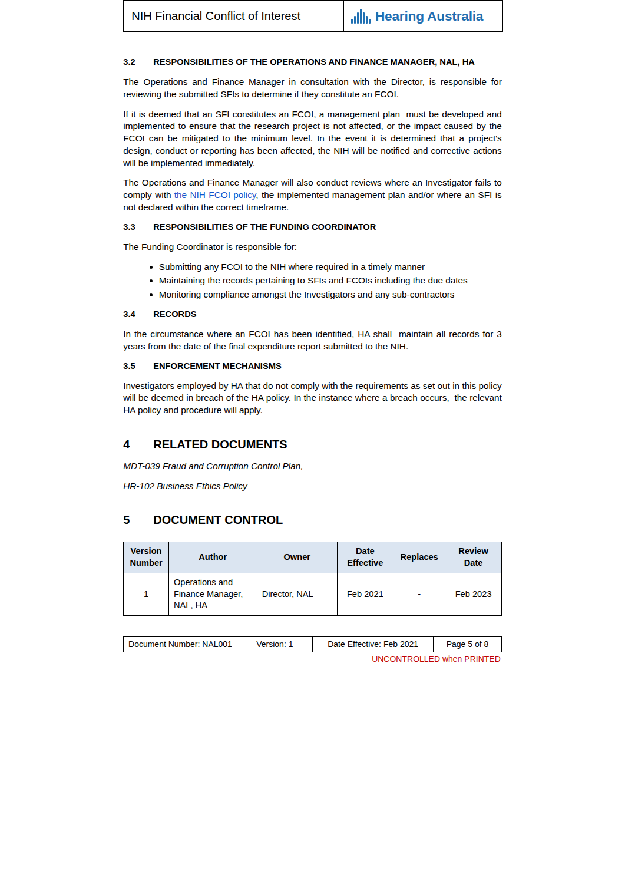NIH Financial Conflict of Interest
Hearing Australia
3.2 RESPONSIBILITIES OF THE OPERATIONS AND FINANCE MANAGER, NAL, HA
The Operations and Finance Manager in consultation with the Director, is responsible for reviewing the submitted SFIs to determine if they constitute an FCOI.
If it is deemed that an SFI constitutes an FCOI, a management plan must be developed and implemented to ensure that the research project is not affected, or the impact caused by the FCOI can be mitigated to the minimum level. In the event it is determined that a project's design, conduct or reporting has been affected, the NIH will be notified and corrective actions will be implemented immediately.
The Operations and Finance Manager will also conduct reviews where an Investigator fails to comply with the NIH FCOI policy, the implemented management plan and/or where an SFI is not declared within the correct timeframe.
3.3 RESPONSIBILITIES OF THE FUNDING COORDINATOR
The Funding Coordinator is responsible for:
Submitting any FCOI to the NIH where required in a timely manner
Maintaining the records pertaining to SFIs and FCOIs including the due dates
Monitoring compliance amongst the Investigators and any sub-contractors
3.4 RECORDS
In the circumstance where an FCOI has been identified, HA shall maintain all records for 3 years from the date of the final expenditure report submitted to the NIH.
3.5 ENFORCEMENT MECHANISMS
Investigators employed by HA that do not comply with the requirements as set out in this policy will be deemed in breach of the HA policy. In the instance where a breach occurs, the relevant HA policy and procedure will apply.
4 RELATED DOCUMENTS
MDT-039 Fraud and Corruption Control Plan,
HR-102 Business Ethics Policy
5 DOCUMENT CONTROL
| Version Number | Author | Owner | Date Effective | Replaces | Review Date |
| --- | --- | --- | --- | --- | --- |
| 1 | Operations and Finance Manager, NAL, HA | Director, NAL | Feb 2021 | - | Feb 2023 |
| Document Number: NAL001 | Version: 1 | Date Effective: Feb 2021 | Page 5 of 8 |
UNCONTROLLED when PRINTED